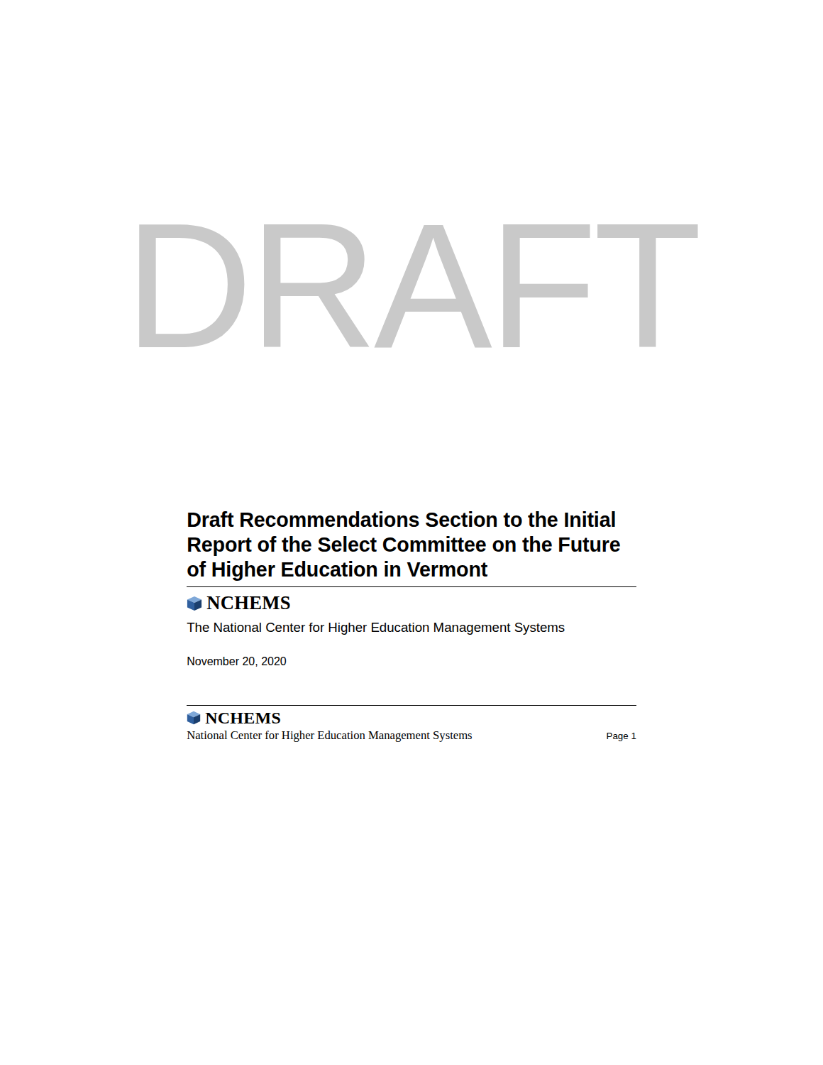DRAFT
Draft Recommendations Section to the Initial Report of the Select Committee on the Future of Higher Education in Vermont
NCHEMS
The National Center for Higher Education Management Systems
November 20, 2020
NCHEMS
National Center for Higher Education Management Systems
Page 1